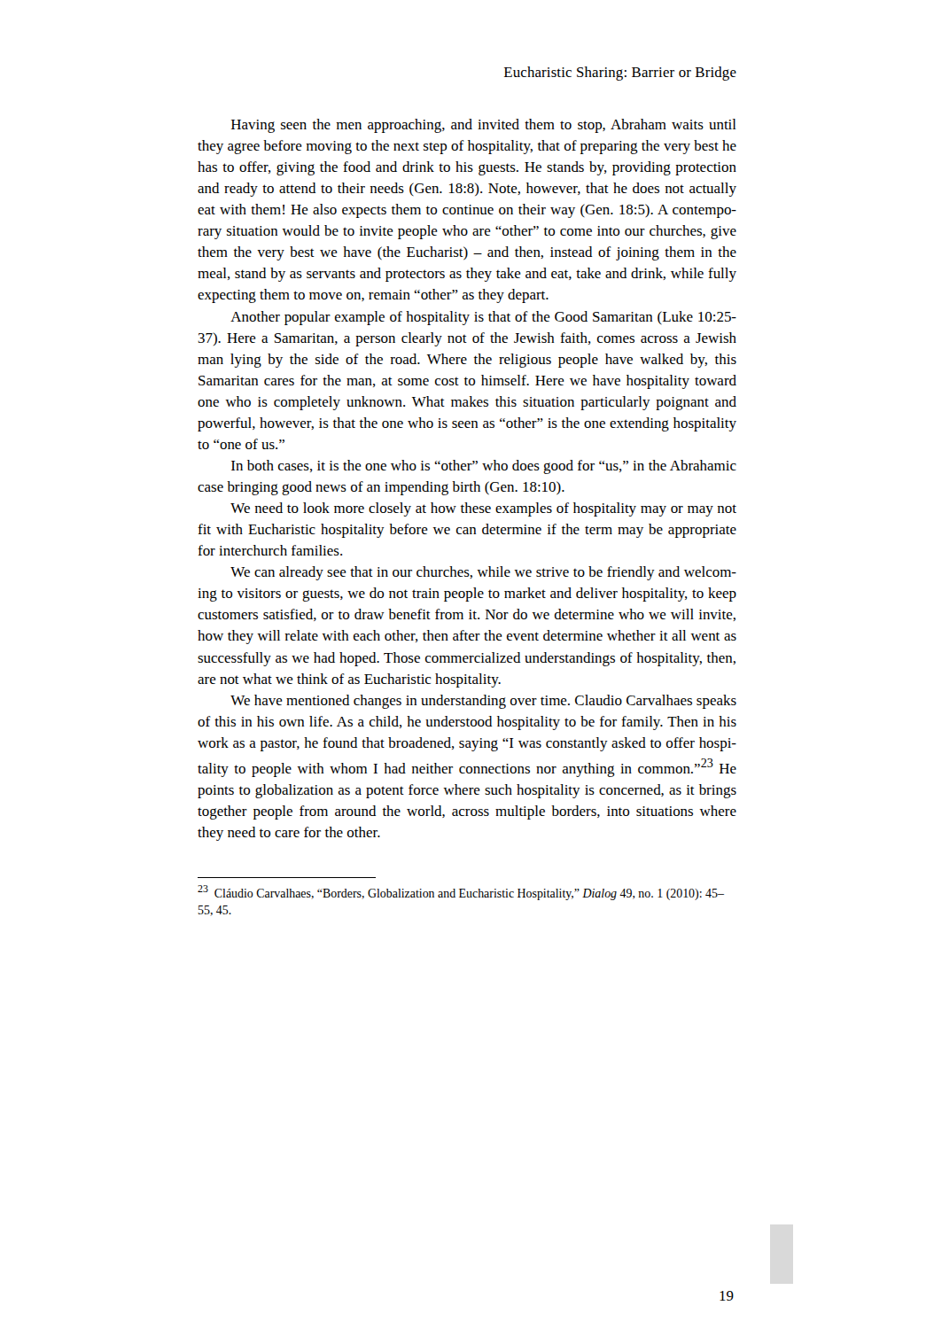Eucharistic Sharing: Barrier or Bridge
Having seen the men approaching, and invited them to stop, Abraham waits until they agree before moving to the next step of hospitality, that of preparing the very best he has to offer, giving the food and drink to his guests. He stands by, providing protection and ready to attend to their needs (Gen. 18:8). Note, however, that he does not actually eat with them! He also expects them to continue on their way (Gen. 18:5). A contemporary situation would be to invite people who are “other” to come into our churches, give them the very best we have (the Eucharist) – and then, instead of joining them in the meal, stand by as servants and protectors as they take and eat, take and drink, while fully expecting them to move on, remain “other” as they depart.
Another popular example of hospitality is that of the Good Samaritan (Luke 10:25-37). Here a Samaritan, a person clearly not of the Jewish faith, comes across a Jewish man lying by the side of the road. Where the religious people have walked by, this Samaritan cares for the man, at some cost to himself. Here we have hospitality toward one who is completely unknown. What makes this situation particularly poignant and powerful, however, is that the one who is seen as “other” is the one extending hospitality to “one of us.”
In both cases, it is the one who is “other” who does good for “us,” in the Abrahamic case bringing good news of an impending birth (Gen. 18:10).
We need to look more closely at how these examples of hospitality may or may not fit with Eucharistic hospitality before we can determine if the term may be appropriate for interchurch families.
We can already see that in our churches, while we strive to be friendly and welcoming to visitors or guests, we do not train people to market and deliver hospitality, to keep customers satisfied, or to draw benefit from it. Nor do we determine who we will invite, how they will relate with each other, then after the event determine whether it all went as successfully as we had hoped. Those commercialized understandings of hospitality, then, are not what we think of as Eucharistic hospitality.
We have mentioned changes in understanding over time. Claudio Carvalhaes speaks of this in his own life. As a child, he understood hospitality to be for family. Then in his work as a pastor, he found that broadened, saying “I was constantly asked to offer hospitality to people with whom I had neither connections nor anything in common.”23 He points to globalization as a potent force where such hospitality is concerned, as it brings together people from around the world, across multiple borders, into situations where they need to care for the other.
23 Cláudio Carvalhaes, “Borders, Globalization and Eucharistic Hospitality,” Dialog 49, no. 1 (2010): 45–55, 45.
19